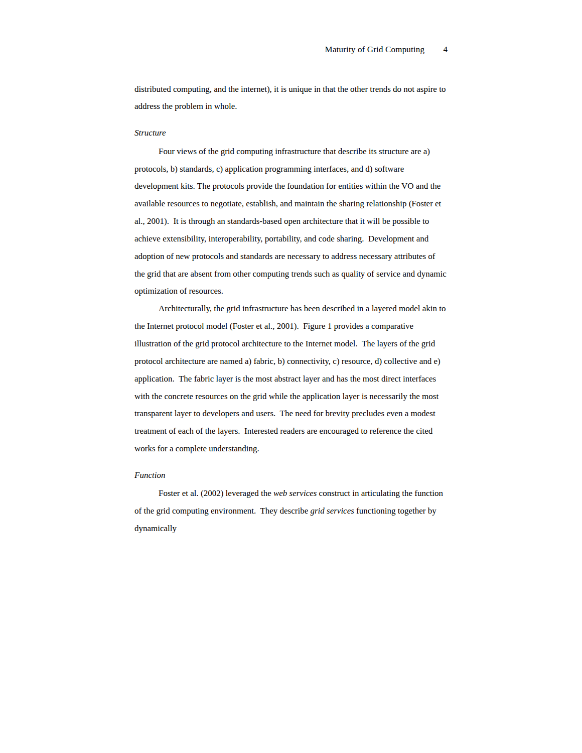Maturity of Grid Computing 4
distributed computing, and the internet), it is unique in that the other trends do not aspire to address the problem in whole.
Structure
Four views of the grid computing infrastructure that describe its structure are a) protocols, b) standards, c) application programming interfaces, and d) software development kits. The protocols provide the foundation for entities within the VO and the available resources to negotiate, establish, and maintain the sharing relationship (Foster et al., 2001). It is through an standards-based open architecture that it will be possible to achieve extensibility, interoperability, portability, and code sharing. Development and adoption of new protocols and standards are necessary to address necessary attributes of the grid that are absent from other computing trends such as quality of service and dynamic optimization of resources.
Architecturally, the grid infrastructure has been described in a layered model akin to the Internet protocol model (Foster et al., 2001). Figure 1 provides a comparative illustration of the grid protocol architecture to the Internet model. The layers of the grid protocol architecture are named a) fabric, b) connectivity, c) resource, d) collective and e) application. The fabric layer is the most abstract layer and has the most direct interfaces with the concrete resources on the grid while the application layer is necessarily the most transparent layer to developers and users. The need for brevity precludes even a modest treatment of each of the layers. Interested readers are encouraged to reference the cited works for a complete understanding.
Function
Foster et al. (2002) leveraged the web services construct in articulating the function of the grid computing environment. They describe grid services functioning together by dynamically